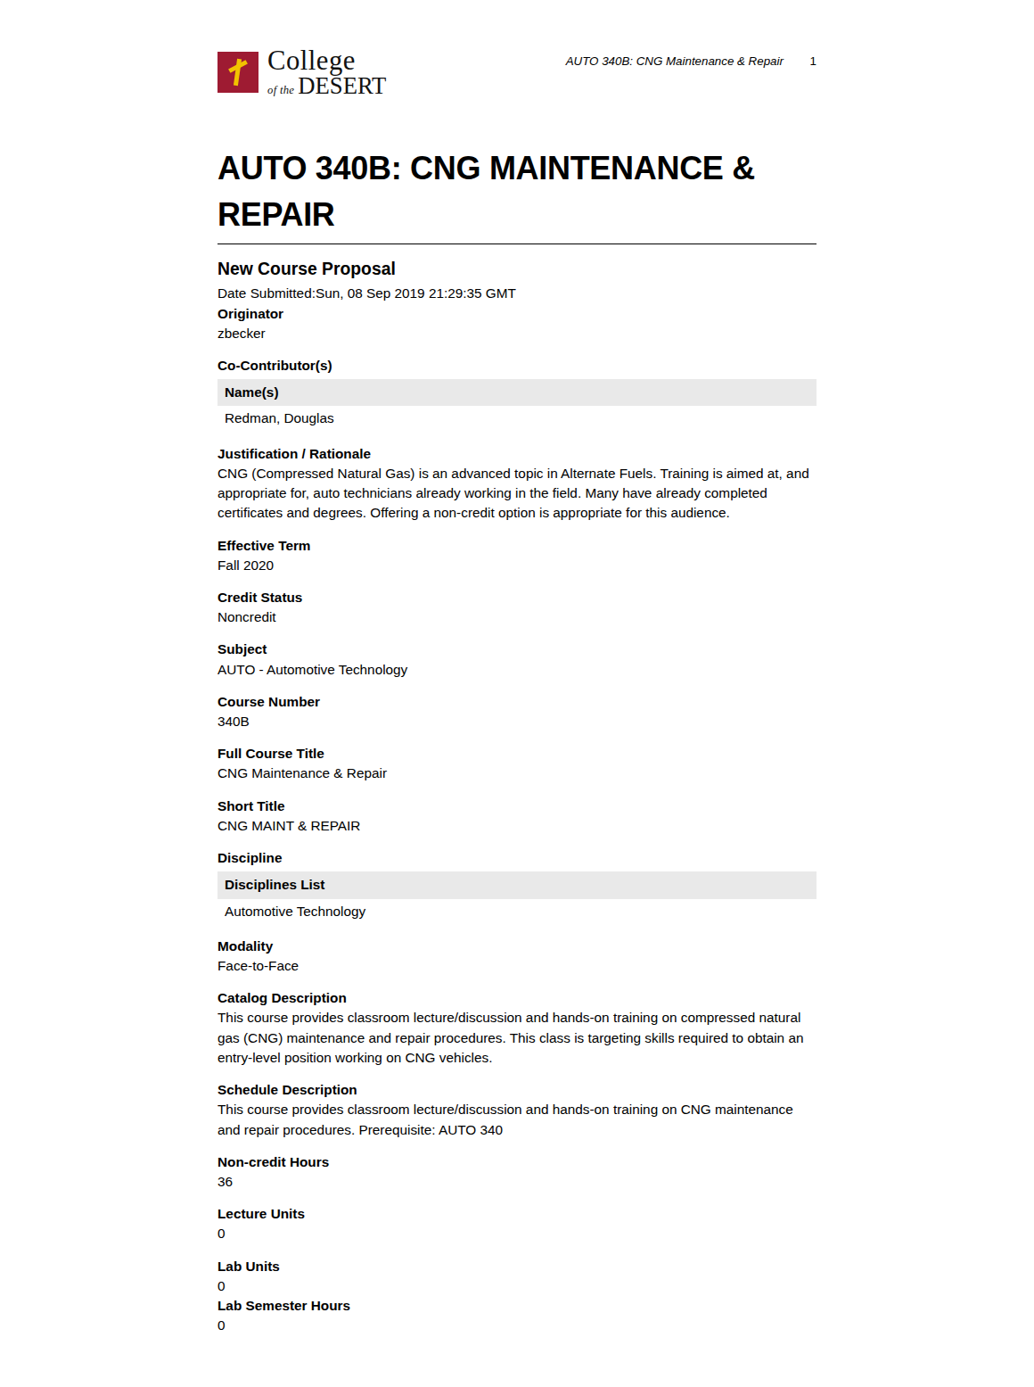College
of the DESERT
AUTO 340B: CNG Maintenance & Repair 1
AUTO 340B: CNG Maintenance & Repair
New Course Proposal
Date Submitted:Sun, 08 Sep 2019 21:29:35 GMT
Originator
zbecker
Co-Contributor(s)
| Name(s) |
| --- |
| Redman, Douglas |
Justification / Rationale
CNG (Compressed Natural Gas) is an advanced topic in Alternate Fuels. Training is aimed at, and appropriate for, auto technicians already working in the field. Many have already completed certificates and degrees. Offering a non-credit option is appropriate for this audience.
Effective Term
Fall 2020
Credit Status
Noncredit
Subject
AUTO - Automotive Technology
Course Number
340B
Full Course Title
CNG Maintenance & Repair
Short Title
CNG MAINT & REPAIR
Discipline
| Disciplines List |
| --- |
| Automotive Technology |
Modality
Face-to-Face
Catalog Description
This course provides classroom lecture/discussion and hands-on training on compressed natural gas (CNG) maintenance and repair procedures. This class is targeting skills required to obtain an entry-level position working on CNG vehicles.
Schedule Description
This course provides classroom lecture/discussion and hands-on training on CNG maintenance and repair procedures. Prerequisite: AUTO 340
Non-credit Hours
36
Lecture Units
0
Lab Units
0
Lab Semester Hours
0